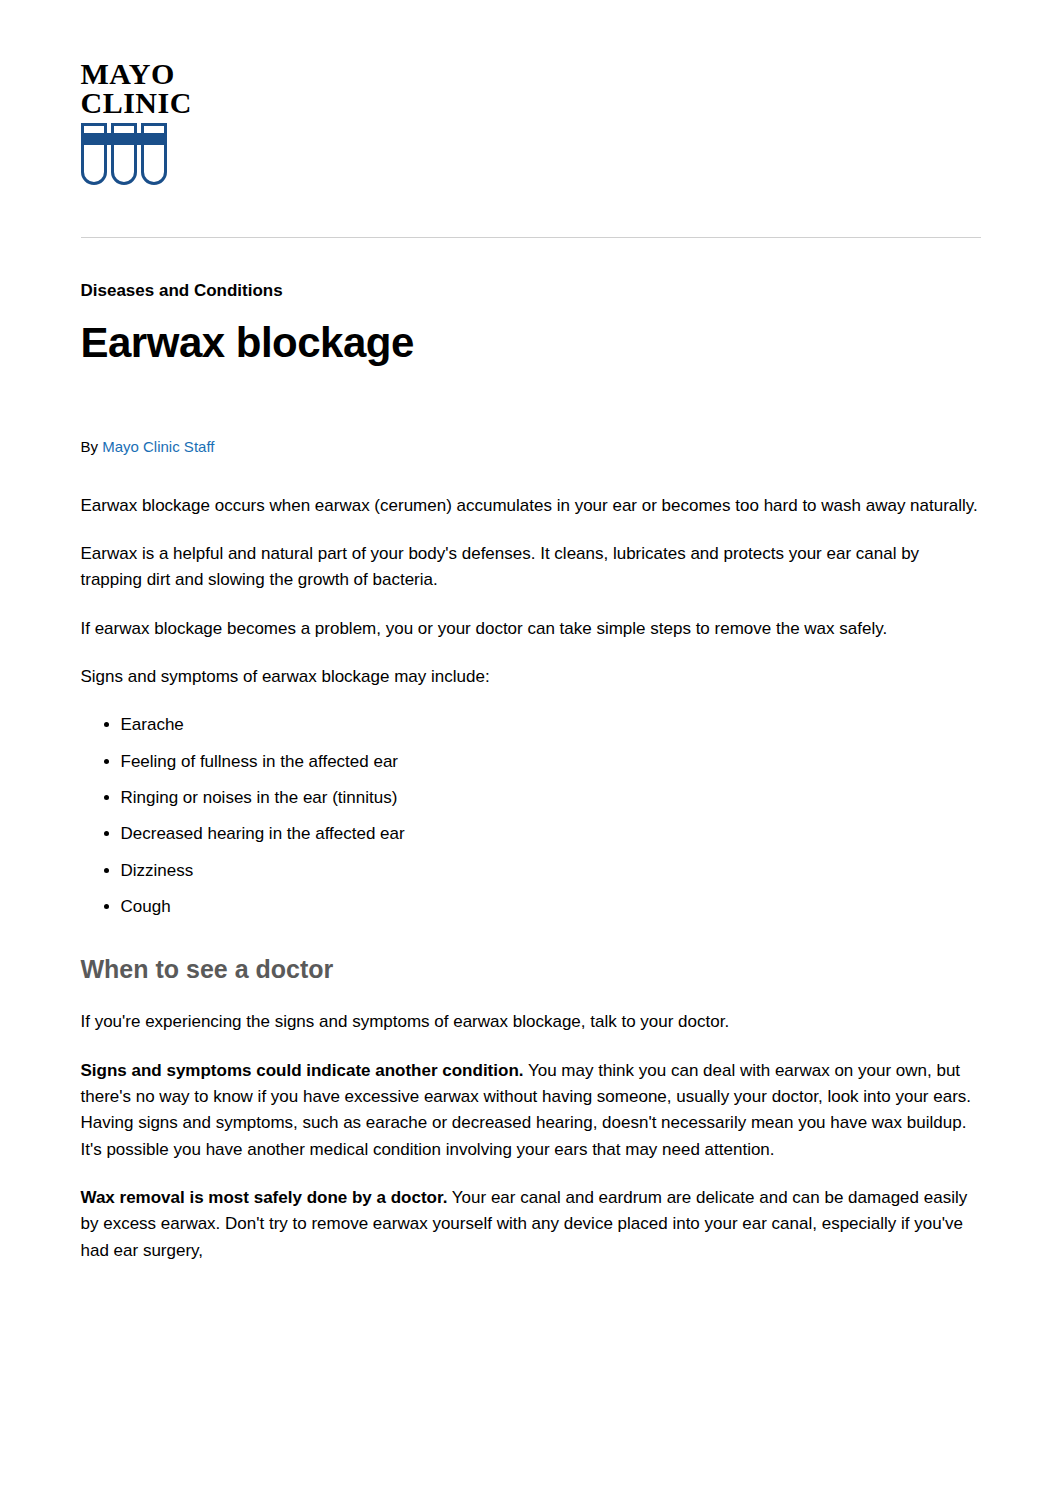MAYO
CLINIC
Diseases and Conditions
Earwax blockage
By Mayo Clinic Staff
Earwax blockage occurs when earwax (cerumen) accumulates in your ear or becomes too hard to wash away naturally.
Earwax is a helpful and natural part of your body's defenses. It cleans, lubricates and protects your ear canal by trapping dirt and slowing the growth of bacteria.
If earwax blockage becomes a problem, you or your doctor can take simple steps to remove the wax safely.
Signs and symptoms of earwax blockage may include:
Earache
Feeling of fullness in the affected ear
Ringing or noises in the ear (tinnitus)
Decreased hearing in the affected ear
Dizziness
Cough
When to see a doctor
If you're experiencing the signs and symptoms of earwax blockage, talk to your doctor.
Signs and symptoms could indicate another condition. You may think you can deal with earwax on your own, but there's no way to know if you have excessive earwax without having someone, usually your doctor, look into your ears. Having signs and symptoms, such as earache or decreased hearing, doesn't necessarily mean you have wax buildup. It's possible you have another medical condition involving your ears that may need attention.
Wax removal is most safely done by a doctor. Your ear canal and eardrum are delicate and can be damaged easily by excess earwax. Don't try to remove earwax yourself with any device placed into your ear canal, especially if you've had ear surgery,